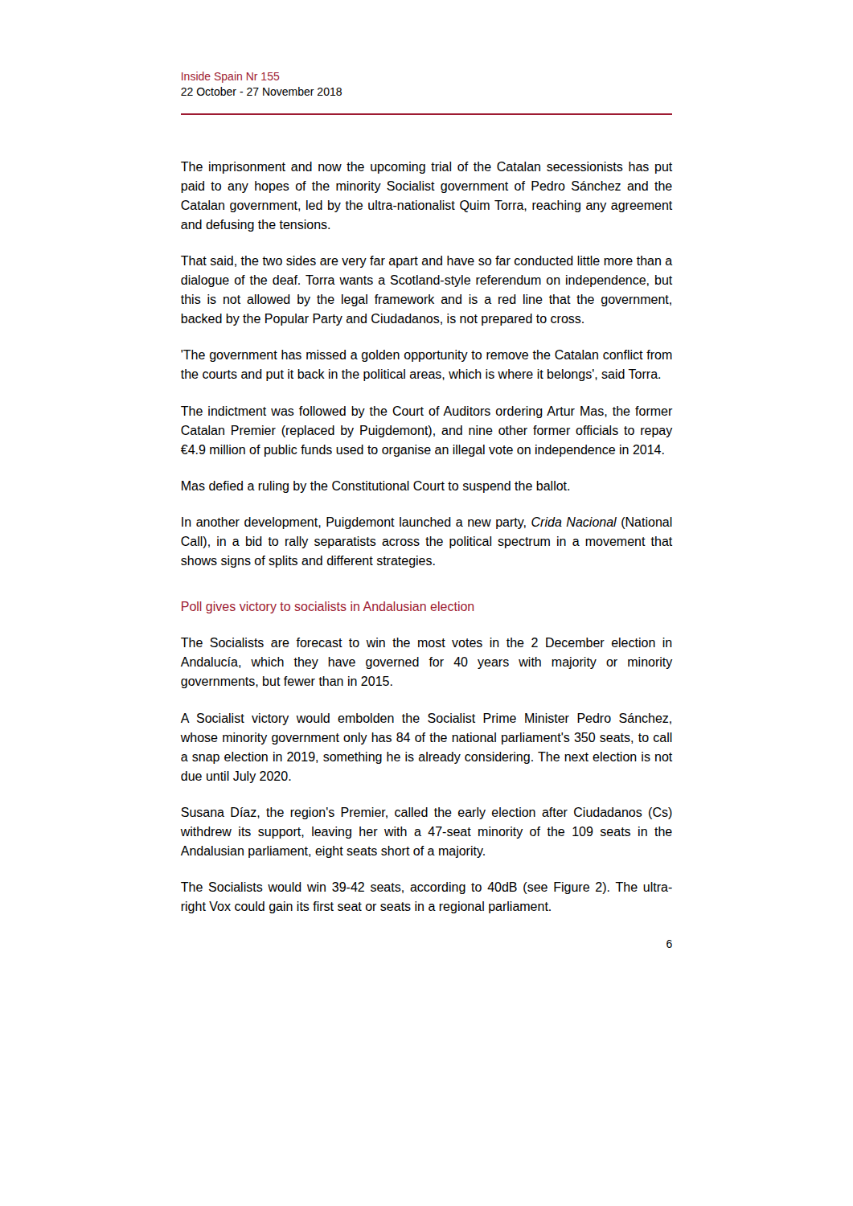Inside Spain Nr 155
22 October - 27 November 2018
The imprisonment and now the upcoming trial of the Catalan secessionists has put paid to any hopes of the minority Socialist government of Pedro Sánchez and the Catalan government, led by the ultra-nationalist Quim Torra, reaching any agreement and defusing the tensions.
That said, the two sides are very far apart and have so far conducted little more than a dialogue of the deaf. Torra wants a Scotland-style referendum on independence, but this is not allowed by the legal framework and is a red line that the government, backed by the Popular Party and Ciudadanos, is not prepared to cross.
'The government has missed a golden opportunity to remove the Catalan conflict from the courts and put it back in the political areas, which is where it belongs', said Torra.
The indictment was followed by the Court of Auditors ordering Artur Mas, the former Catalan Premier (replaced by Puigdemont), and nine other former officials to repay €4.9 million of public funds used to organise an illegal vote on independence in 2014.
Mas defied a ruling by the Constitutional Court to suspend the ballot.
In another development, Puigdemont launched a new party, Crida Nacional (National Call), in a bid to rally separatists across the political spectrum in a movement that shows signs of splits and different strategies.
Poll gives victory to socialists in Andalusian election
The Socialists are forecast to win the most votes in the 2 December election in Andalucía, which they have governed for 40 years with majority or minority governments, but fewer than in 2015.
A Socialist victory would embolden the Socialist Prime Minister Pedro Sánchez, whose minority government only has 84 of the national parliament's 350 seats, to call a snap election in 2019, something he is already considering. The next election is not due until July 2020.
Susana Díaz, the region's Premier, called the early election after Ciudadanos (Cs) withdrew its support, leaving her with a 47-seat minority of the 109 seats in the Andalusian parliament, eight seats short of a majority.
The Socialists would win 39-42 seats, according to 40dB (see Figure 2). The ultra-right Vox could gain its first seat or seats in a regional parliament.
6